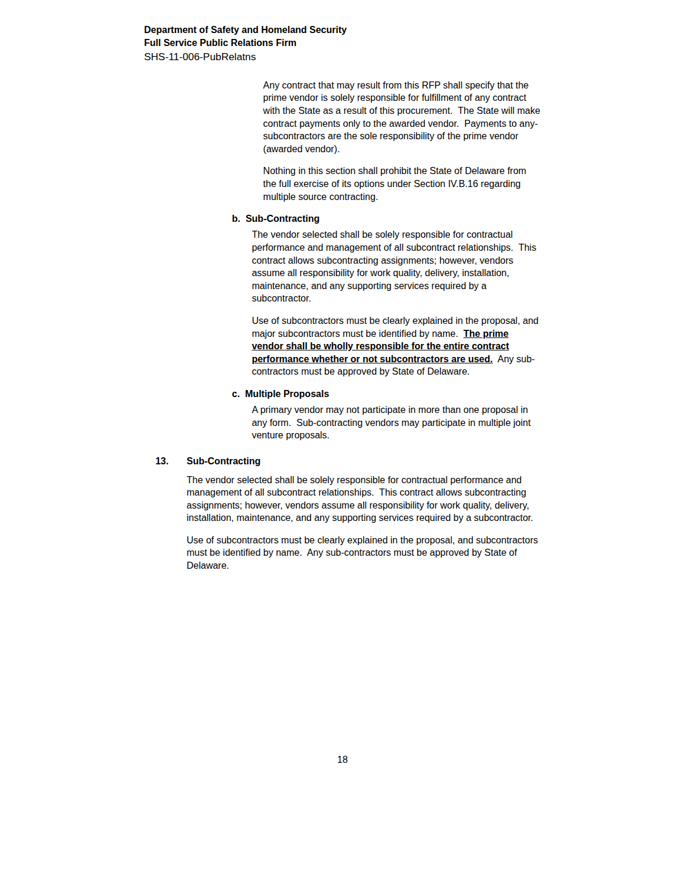Department of Safety and Homeland Security
Full Service Public Relations Firm
SHS-11-006-PubRelatns
Any contract that may result from this RFP shall specify that the prime vendor is solely responsible for fulfillment of any contract with the State as a result of this procurement. The State will make contract payments only to the awarded vendor. Payments to any-subcontractors are the sole responsibility of the prime vendor (awarded vendor).
Nothing in this section shall prohibit the State of Delaware from the full exercise of its options under Section IV.B.16 regarding multiple source contracting.
b. Sub-Contracting
The vendor selected shall be solely responsible for contractual performance and management of all subcontract relationships. This contract allows subcontracting assignments; however, vendors assume all responsibility for work quality, delivery, installation, maintenance, and any supporting services required by a subcontractor.
Use of subcontractors must be clearly explained in the proposal, and major subcontractors must be identified by name. The prime vendor shall be wholly responsible for the entire contract performance whether or not subcontractors are used. Any sub-contractors must be approved by State of Delaware.
c. Multiple Proposals
A primary vendor may not participate in more than one proposal in any form. Sub-contracting vendors may participate in multiple joint venture proposals.
13.
Sub-Contracting
The vendor selected shall be solely responsible for contractual performance and management of all subcontract relationships. This contract allows subcontracting assignments; however, vendors assume all responsibility for work quality, delivery, installation, maintenance, and any supporting services required by a subcontractor.
Use of subcontractors must be clearly explained in the proposal, and subcontractors must be identified by name. Any sub-contractors must be approved by State of Delaware.
18